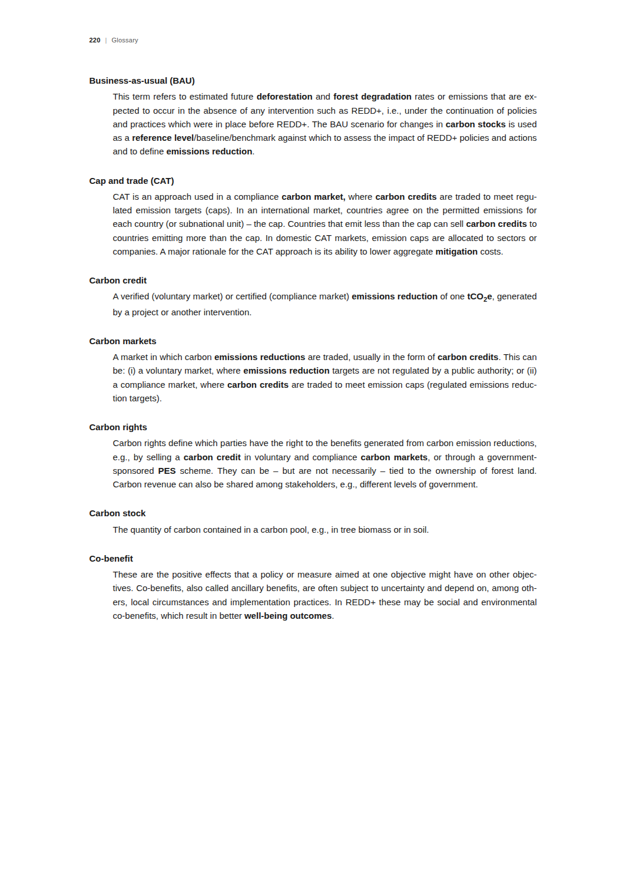220|Glossary
Business-as-usual (BAU)
This term refers to estimated future deforestation and forest degradation rates or emissions that are expected to occur in the absence of any intervention such as REDD+, i.e., under the continuation of policies and practices which were in place before REDD+. The BAU scenario for changes in carbon stocks is used as a reference level/baseline/benchmark against which to assess the impact of REDD+ policies and actions and to define emissions reduction.
Cap and trade (CAT)
CAT is an approach used in a compliance carbon market, where carbon credits are traded to meet regulated emission targets (caps). In an international market, countries agree on the permitted emissions for each country (or subnational unit) – the cap. Countries that emit less than the cap can sell carbon credits to countries emitting more than the cap. In domestic CAT markets, emission caps are allocated to sectors or companies. A major rationale for the CAT approach is its ability to lower aggregate mitigation costs.
Carbon credit
A verified (voluntary market) or certified (compliance market) emissions reduction of one tCO2e, generated by a project or another intervention.
Carbon markets
A market in which carbon emissions reductions are traded, usually in the form of carbon credits. This can be: (i) a voluntary market, where emissions reduction targets are not regulated by a public authority; or (ii) a compliance market, where carbon credits are traded to meet emission caps (regulated emissions reduction targets).
Carbon rights
Carbon rights define which parties have the right to the benefits generated from carbon emission reductions, e.g., by selling a carbon credit in voluntary and compliance carbon markets, or through a government-sponsored PES scheme. They can be – but are not necessarily – tied to the ownership of forest land. Carbon revenue can also be shared among stakeholders, e.g., different levels of government.
Carbon stock
The quantity of carbon contained in a carbon pool, e.g., in tree biomass or in soil.
Co-benefit
These are the positive effects that a policy or measure aimed at one objective might have on other objectives. Co-benefits, also called ancillary benefits, are often subject to uncertainty and depend on, among others, local circumstances and implementation practices. In REDD+ these may be social and environmental co-benefits, which result in better well-being outcomes.